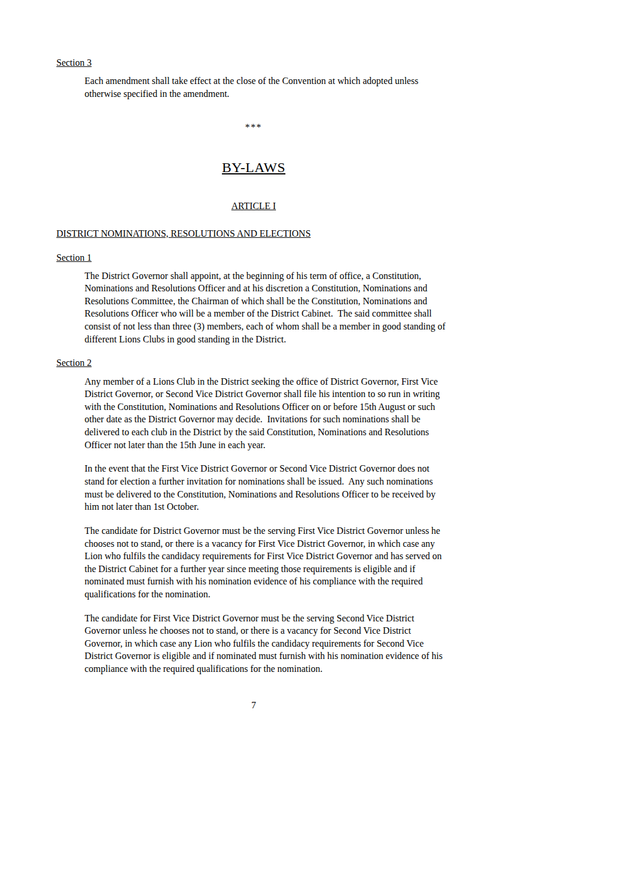Section 3
Each amendment shall take effect at the close of the Convention at which adopted unless otherwise specified in the amendment.
***
BY-LAWS
ARTICLE I
DISTRICT NOMINATIONS, RESOLUTIONS AND ELECTIONS
Section 1
The District Governor shall appoint, at the beginning of his term of office, a Constitution, Nominations and Resolutions Officer and at his discretion a Constitution, Nominations and Resolutions Committee, the Chairman of which shall be the Constitution, Nominations and Resolutions Officer who will be a member of the District Cabinet. The said committee shall consist of not less than three (3) members, each of whom shall be a member in good standing of different Lions Clubs in good standing in the District.
Section 2
Any member of a Lions Club in the District seeking the office of District Governor, First Vice District Governor, or Second Vice District Governor shall file his intention to so run in writing with the Constitution, Nominations and Resolutions Officer on or before 15th August or such other date as the District Governor may decide. Invitations for such nominations shall be delivered to each club in the District by the said Constitution, Nominations and Resolutions Officer not later than the 15th June in each year.
In the event that the First Vice District Governor or Second Vice District Governor does not stand for election a further invitation for nominations shall be issued. Any such nominations must be delivered to the Constitution, Nominations and Resolutions Officer to be received by him not later than 1st October.
The candidate for District Governor must be the serving First Vice District Governor unless he chooses not to stand, or there is a vacancy for First Vice District Governor, in which case any Lion who fulfils the candidacy requirements for First Vice District Governor and has served on the District Cabinet for a further year since meeting those requirements is eligible and if nominated must furnish with his nomination evidence of his compliance with the required qualifications for the nomination.
The candidate for First Vice District Governor must be the serving Second Vice District Governor unless he chooses not to stand, or there is a vacancy for Second Vice District Governor, in which case any Lion who fulfils the candidacy requirements for Second Vice District Governor is eligible and if nominated must furnish with his nomination evidence of his compliance with the required qualifications for the nomination.
7